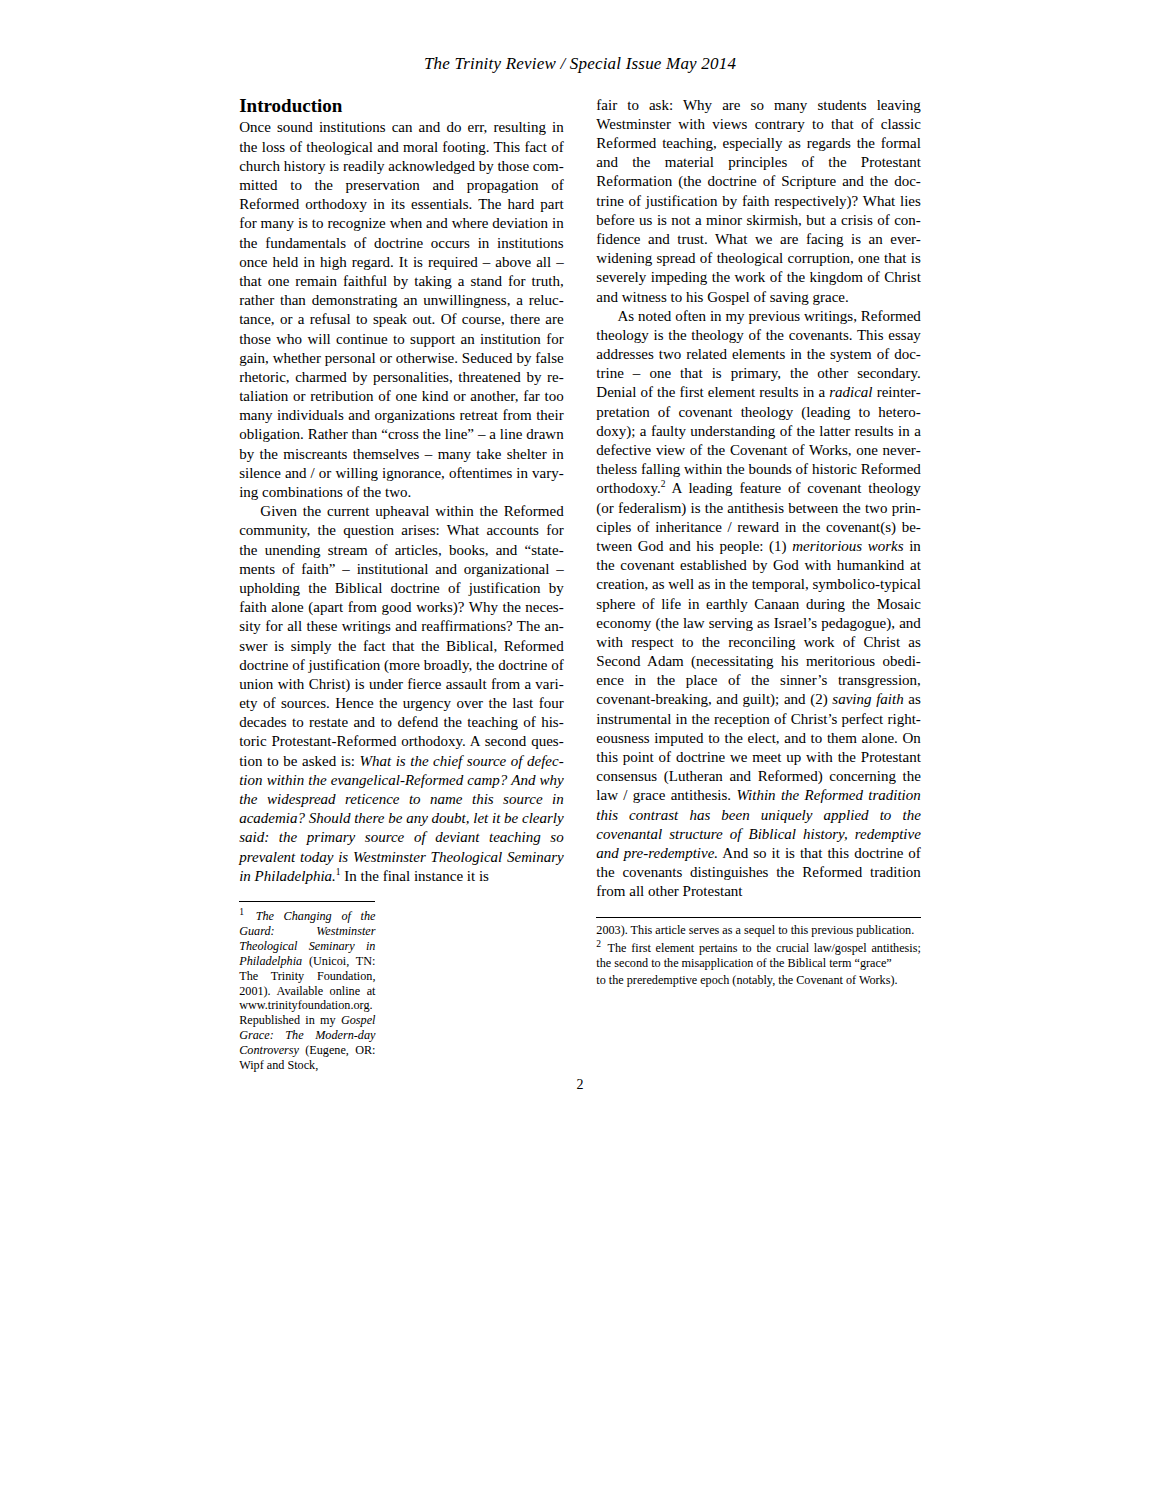The Trinity Review / Special Issue May 2014
Introduction
Once sound institutions can and do err, resulting in the loss of theological and moral footing. This fact of church history is readily acknowledged by those committed to the preservation and propagation of Reformed orthodoxy in its essentials. The hard part for many is to recognize when and where deviation in the fundamentals of doctrine occurs in institutions once held in high regard. It is required – above all – that one remain faithful by taking a stand for truth, rather than demonstrating an unwillingness, a reluctance, or a refusal to speak out. Of course, there are those who will continue to support an institution for gain, whether personal or otherwise. Seduced by false rhetoric, charmed by personalities, threatened by retaliation or retribution of one kind or another, far too many individuals and organizations retreat from their obligation. Rather than “cross the line” – a line drawn by the miscreants themselves – many take shelter in silence and / or willing ignorance, oftentimes in varying combinations of the two.
Given the current upheaval within the Reformed community, the question arises: What accounts for the unending stream of articles, books, and “statements of faith” – institutional and organizational – upholding the Biblical doctrine of justification by faith alone (apart from good works)? Why the necessity for all these writings and reaffirmations? The answer is simply the fact that the Biblical, Reformed doctrine of justification (more broadly, the doctrine of union with Christ) is under fierce assault from a variety of sources. Hence the urgency over the last four decades to restate and to defend the teaching of historic Protestant-Reformed orthodoxy. A second question to be asked is: What is the chief source of defection within the evangelical-Reformed camp? And why the widespread reticence to name this source in academia? Should there be any doubt, let it be clearly said: the primary source of deviant teaching so prevalent today is Westminster Theological Seminary in Philadelphia.1 In the final instance it is
1 The Changing of the Guard: Westminster Theological Seminary in Philadelphia (Unicoi, TN: The Trinity Foundation, 2001). Available online at www.trinityfoundation.org. Republished in my Gospel Grace: The Modern-day Controversy (Eugene, OR: Wipf and Stock,
fair to ask: Why are so many students leaving Westminster with views contrary to that of classic Reformed teaching, especially as regards the formal and the material principles of the Protestant Reformation (the doctrine of Scripture and the doctrine of justification by faith respectively)? What lies before us is not a minor skirmish, but a crisis of confidence and trust. What we are facing is an ever-widening spread of theological corruption, one that is severely impeding the work of the kingdom of Christ and witness to his Gospel of saving grace.
As noted often in my previous writings, Reformed theology is the theology of the covenants. This essay addresses two related elements in the system of doctrine – one that is primary, the other secondary. Denial of the first element results in a radical reinterpretation of covenant theology (leading to heterodoxy); a faulty understanding of the latter results in a defective view of the Covenant of Works, one nevertheless falling within the bounds of historic Reformed orthodoxy.2 A leading feature of covenant theology (or federalism) is the antithesis between the two principles of inheritance / reward in the covenant(s) between God and his people: (1) meritorious works in the covenant established by God with humankind at creation, as well as in the temporal, symbolico-typical sphere of life in earthly Canaan during the Mosaic economy (the law serving as Israel’s pedagogue), and with respect to the reconciling work of Christ as Second Adam (necessitating his meritorious obedience in the place of the sinner’s transgression, covenant-breaking, and guilt); and (2) saving faith as instrumental in the reception of Christ’s perfect righteousness imputed to the elect, and to them alone. On this point of doctrine we meet up with the Protestant consensus (Lutheran and Reformed) concerning the law / grace antithesis. Within the Reformed tradition this contrast has been uniquely applied to the covenantal structure of Biblical history, redemptive and pre-redemptive. And so it is that this doctrine of the covenants distinguishes the Reformed tradition from all other Protestant
2003). This article serves as a sequel to this previous publication.
2 The first element pertains to the crucial law/gospel antithesis; the second to the misapplication of the Biblical term “grace”
to the preredemptive epoch (notably, the Covenant of Works).
2